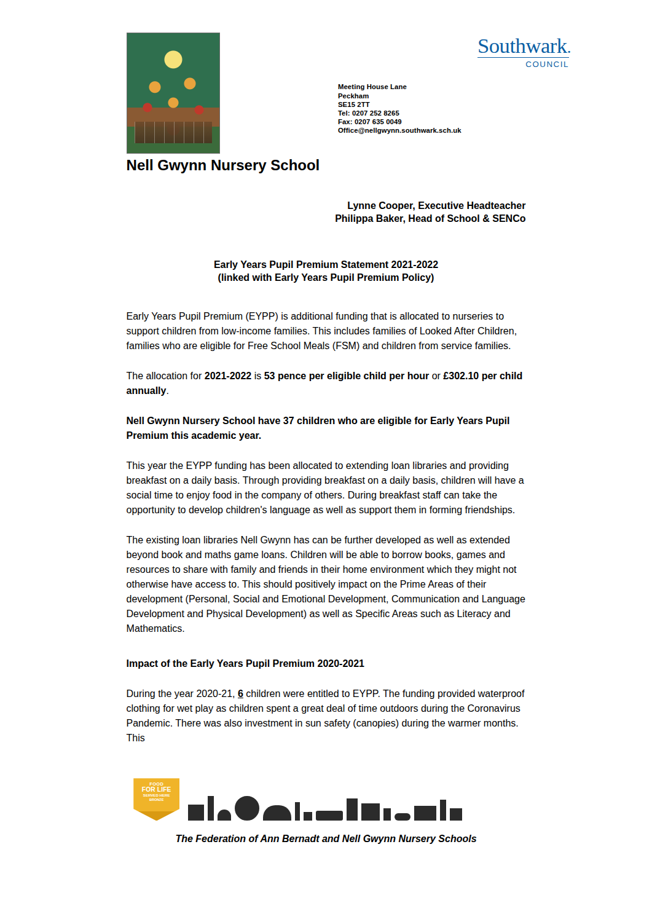Meeting House Lane
Peckham
SE15 2TT
Tel: 0207 252 8265
Fax: 0207 635 0049
Office@nellgwynn.southwark.sch.uk
Southwark.
COUNCIL
Nell Gwynn Nursery School
Lynne Cooper, Executive Headteacher
Philippa Baker, Head of School & SENCo
Early Years Pupil Premium Statement 2021-2022
(linked with Early Years Pupil Premium Policy)
Early Years Pupil Premium (EYPP) is additional funding that is allocated to nurseries to support children from low-income families. This includes families of Looked After Children, families who are eligible for Free School Meals (FSM) and children from service families.
The allocation for 2021-2022 is 53 pence per eligible child per hour or £302.10 per child annually.
Nell Gwynn Nursery School have 37 children who are eligible for Early Years Pupil Premium this academic year.
This year the EYPP funding has been allocated to extending loan libraries and providing breakfast on a daily basis. Through providing breakfast on a daily basis, children will have a social time to enjoy food in the company of others. During breakfast staff can take the opportunity to develop children's language as well as support them in forming friendships.
The existing loan libraries Nell Gwynn has can be further developed as well as extended beyond book and maths game loans. Children will be able to borrow books, games and resources to share with family and friends in their home environment which they might not otherwise have access to. This should positively impact on the Prime Areas of their development (Personal, Social and Emotional Development, Communication and Language Development and Physical Development) as well as Specific Areas such as Literacy and Mathematics.
Impact of the Early Years Pupil Premium 2020-2021
During the year 2020-21, 6 children were entitled to EYPP. The funding provided waterproof clothing for wet play as children spent a great deal of time outdoors during the Coronavirus Pandemic. There was also investment in sun safety (canopies) during the warmer months. This
FOOD
FOR LIFE
SERVED HERE
BRONZE
The Federation of Ann Bernadt and Nell Gwynn Nursery Schools